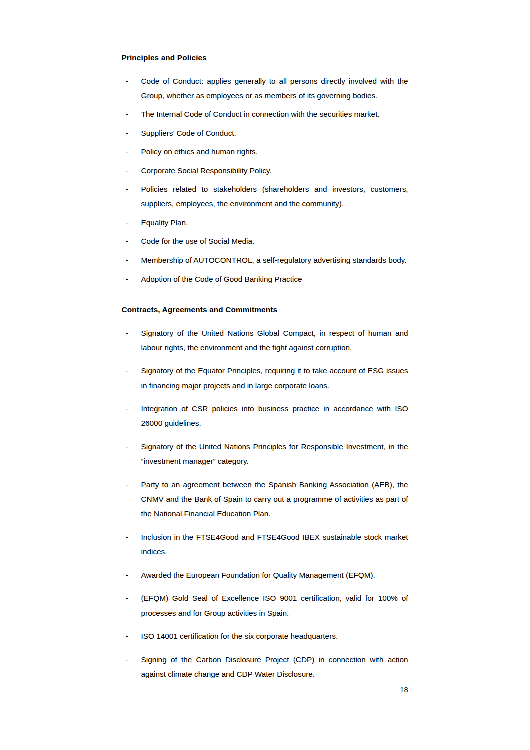Principles and Policies
Code of Conduct: applies generally to all persons directly involved with the Group, whether as employees or as members of its governing bodies.
The Internal Code of Conduct in connection with the securities market.
Suppliers’ Code of Conduct.
Policy on ethics and human rights.
Corporate Social Responsibility Policy.
Policies related to stakeholders (shareholders and investors, customers, suppliers, employees, the environment and the community).
Equality Plan.
Code for the use of Social Media.
Membership of AUTOCONTROL, a self-regulatory advertising standards body.
Adoption of the Code of Good Banking Practice
Contracts, Agreements and Commitments
Signatory of the United Nations Global Compact, in respect of human and labour rights, the environment and the fight against corruption.
Signatory of the Equator Principles, requiring it to take account of ESG issues in financing major projects and in large corporate loans.
Integration of CSR policies into business practice in accordance with ISO 26000 guidelines.
Signatory of the United Nations Principles for Responsible Investment, in the “investment manager” category.
Party to an agreement between the Spanish Banking Association (AEB), the CNMV and the Bank of Spain to carry out a programme of activities as part of the National Financial Education Plan.
Inclusion in the FTSE4Good and FTSE4Good IBEX sustainable stock market indices.
Awarded the European Foundation for Quality Management (EFQM).
(EFQM) Gold Seal of Excellence ISO 9001 certification, valid for 100% of processes and for Group activities in Spain.
ISO 14001 certification for the six corporate headquarters.
Signing of the Carbon Disclosure Project (CDP) in connection with action against climate change and CDP Water Disclosure.
18